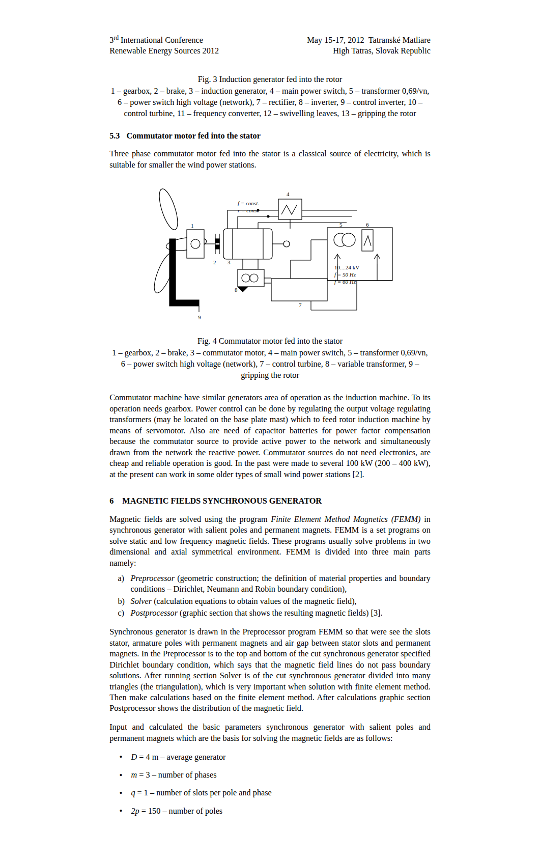| 3 rd International Conference | May 15-17, 2012 Tatranské Matliare |
| Renewable Energy Sources 2012 | High Tatras, Slovak Republic |
Fig. 3 Induction generator fed into the rotor
1 – gearbox, 2 – brake, 3 – induction generator, 4 – main power switch, 5 – transformer 0,69/vn, 6 – power switch high voltage (network), 7 – rectifier, 8 – inverter, 9 – control inverter, 10 – control turbine, 11 – frequency converter, 12 – swivelling leaves, 13 – gripping the rotor
5.3 Commutator motor fed into the stator
Three phase commutator motor fed into the stator is a classical source of electricity, which is suitable for smaller the wind power stations.
1 2 3 4 5 6 7 8 9 f = const. r = const. 10....24 kV f = 50 Hz f = 60 Hz
Fig. 4 Commutator motor fed into the stator
1 – gearbox, 2 – brake, 3 – commutator motor, 4 – main power switch, 5 – transformer 0,69/vn, 6 – power switch high voltage (network), 7 – control turbine, 8 – variable transformer, 9 – gripping the rotor
Commutator machine have similar generators area of operation as the induction machine. To its operation needs gearbox. Power control can be done by regulating the output voltage regulating transformers (may be located on the base plate mast) which to feed rotor induction machine by means of servomotor. Also are need of capacitor batteries for power factor compensation because the commutator source to provide active power to the network and simultaneously drawn from the network the reactive power. Commutator sources do not need electronics, are cheap and reliable operation is good. In the past were made to several 100 kW (200 – 400 kW), at the present can work in some older types of small wind power stations [2].
6 Magnetic fields synchronous generator
Magnetic fields are solved using the program Finite Element Method Magnetics (FEMM) in synchronous generator with salient poles and permanent magnets. FEMM is a set programs on solve static and low frequency magnetic fields. These programs usually solve problems in two dimensional and axial symmetrical environment. FEMM is divided into three main parts namely:
a) Preprocessor (geometric construction; the definition of material properties and boundary conditions – Dirichlet, Neumann and Robin boundary condition),
b) Solver (calculation equations to obtain values of the magnetic field),
c) Postprocessor (graphic section that shows the resulting magnetic fields) [3].
Synchronous generator is drawn in the Preprocessor program FEMM so that were see the slots stator, armature poles with permanent magnets and air gap between stator slots and permanent magnets. In the Preprocessor is to the top and bottom of the cut synchronous generator specified Dirichlet boundary condition, which says that the magnetic field lines do not pass boundary solutions. After running section Solver is of the cut synchronous generator divided into many triangles (the triangulation), which is very important when solution with finite element method. Then make calculations based on the finite element method. After calculations graphic section Postprocessor shows the distribution of the magnetic field.
Input and calculated the basic parameters synchronous generator with salient poles and permanent magnets which are the basis for solving the magnetic fields are as follows:
D = 4 m – average generator
m = 3 – number of phases
q = 1 – number of slots per pole and phase
2p = 150 – number of poles